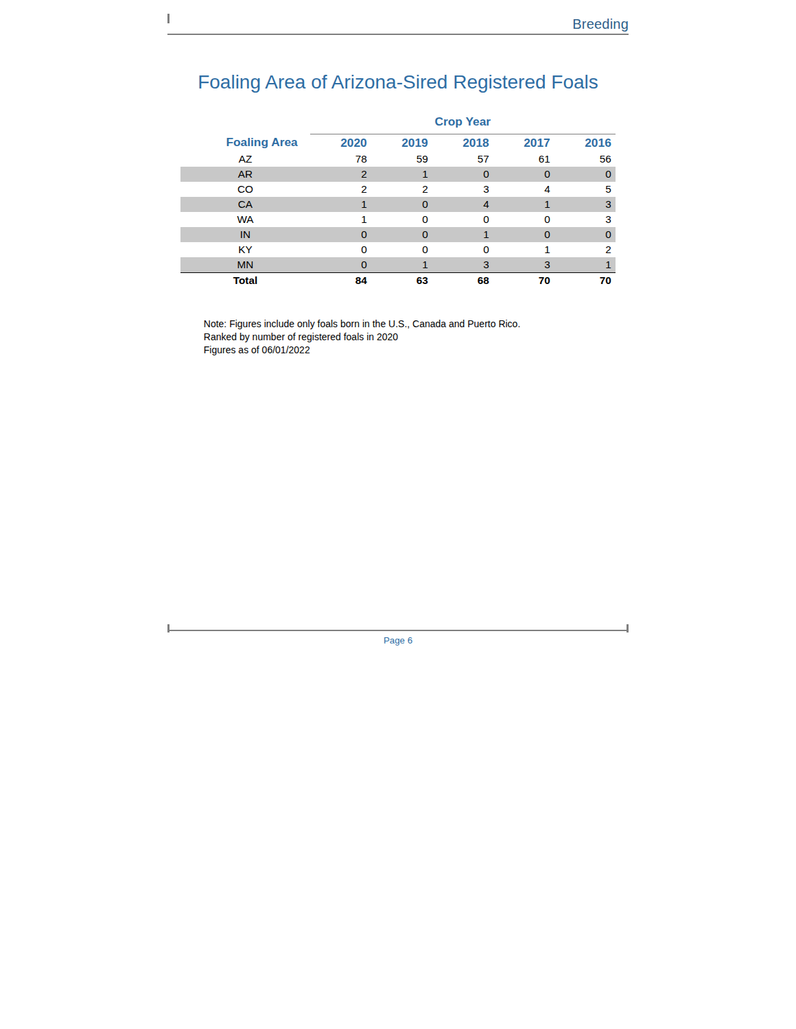Breeding
Foaling Area of Arizona-Sired Registered Foals
| | Crop Year |
| --- | --- |
| Foaling Area | 2020 | 2019 | 2018 | 2017 | 2016 |
| AZ | 78 | 59 | 57 | 61 | 56 |
| AR | 2 | 1 | 0 | 0 | 0 |
| CO | 2 | 2 | 3 | 4 | 5 |
| CA | 1 | 0 | 4 | 1 | 3 |
| WA | 1 | 0 | 0 | 0 | 3 |
| IN | 0 | 0 | 1 | 0 | 0 |
| KY | 0 | 0 | 0 | 1 | 2 |
| MN | 0 | 1 | 3 | 3 | 1 |
| Total | 84 | 63 | 68 | 70 | 70 |
Note: Figures include only foals born in the U.S., Canada and Puerto Rico.
Ranked by number of registered foals in 2020
Figures as of 06/01/2022
Page 6